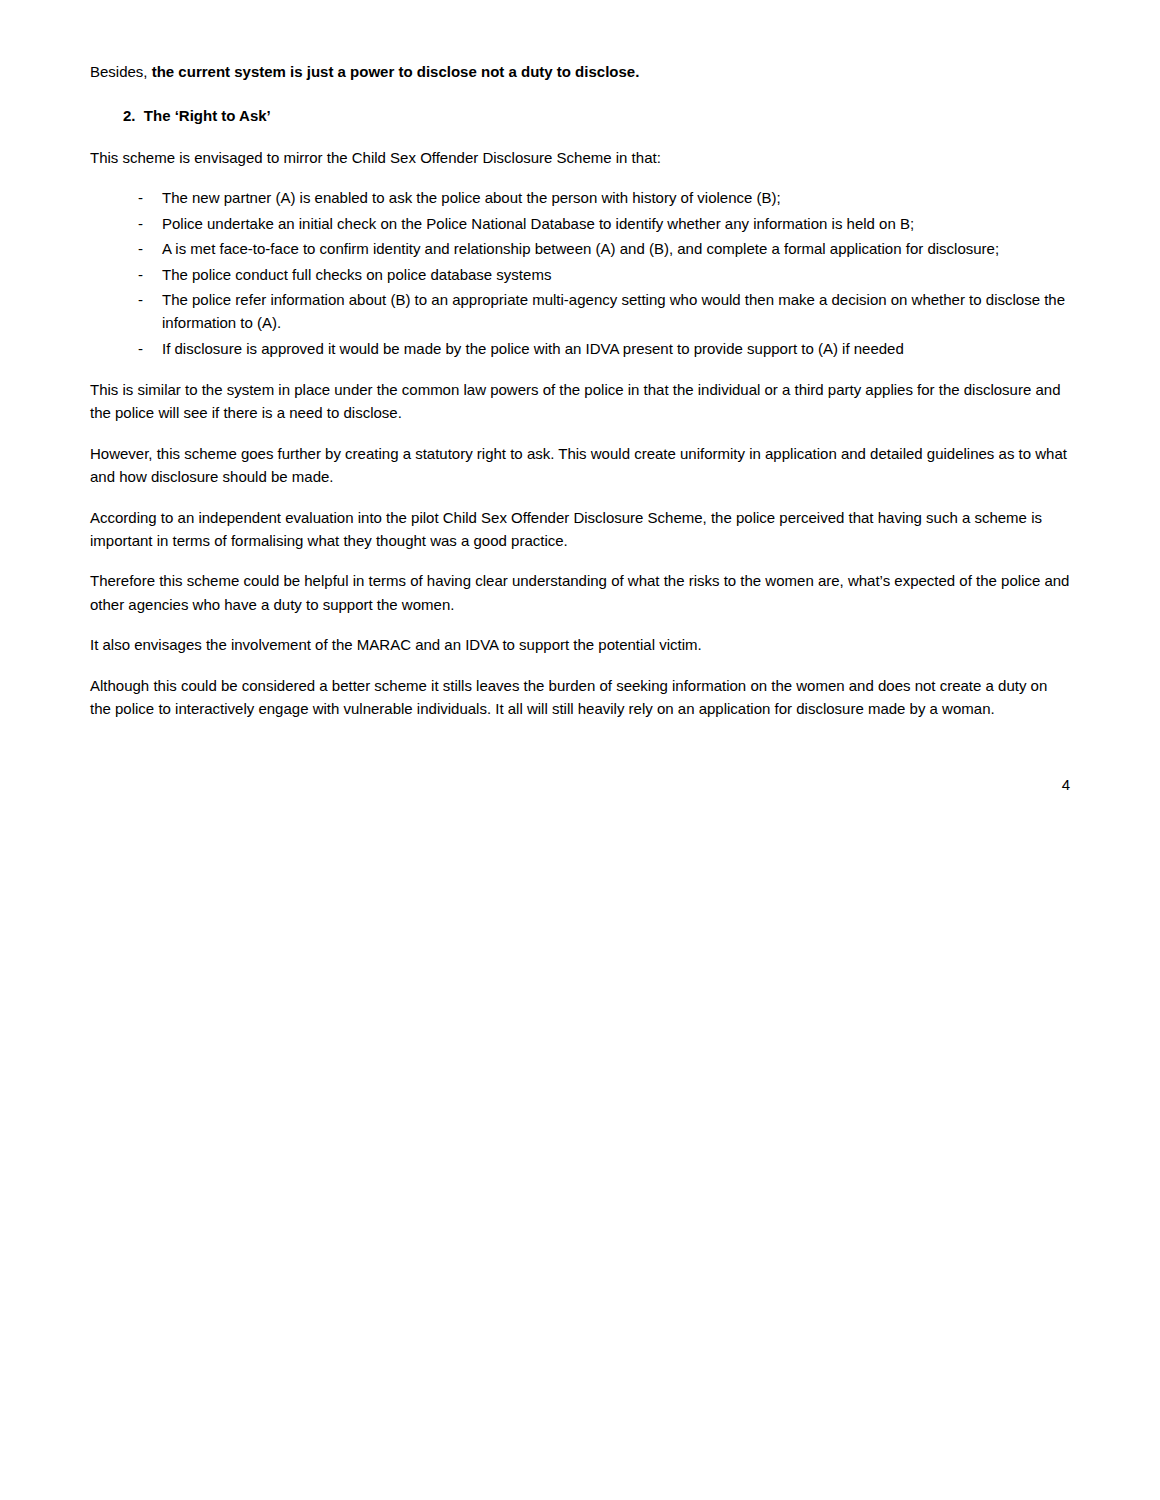Besides, the current system is just a power to disclose not a duty to disclose.
2. The ‘Right to Ask’
This scheme is envisaged to mirror the Child Sex Offender Disclosure Scheme in that:
The new partner (A) is enabled to ask the police about the person with history of violence (B);
Police undertake an initial check on the Police National Database to identify whether any information is held on B;
A is met face-to-face to confirm identity and relationship between (A) and (B), and complete a formal application for disclosure;
The police conduct full checks on police database systems
The police refer information about (B) to an appropriate multi-agency setting who would then make a decision on whether to disclose the information to (A).
If disclosure is approved it would be made by the police with an IDVA present to provide support to (A) if needed
This is similar to the system in place under the common law powers of the police in that the individual or a third party applies for the disclosure and the police will see if there is a need to disclose.
However, this scheme goes further by creating a statutory right to ask. This would create uniformity in application and detailed guidelines as to what and how disclosure should be made.
According to an independent evaluation into the pilot Child Sex Offender Disclosure Scheme, the police perceived that having such a scheme is important in terms of formalising what they thought was a good practice.
Therefore this scheme could be helpful in terms of having clear understanding of what the risks to the women are, what’s expected of the police and other agencies who have a duty to support the women.
It also envisages the involvement of the MARAC and an IDVA to support the potential victim.
Although this could be considered a better scheme it stills leaves the burden of seeking information on the women and does not create a duty on the police to interactively engage with vulnerable individuals. It all will still heavily rely on an application for disclosure made by a woman.
4